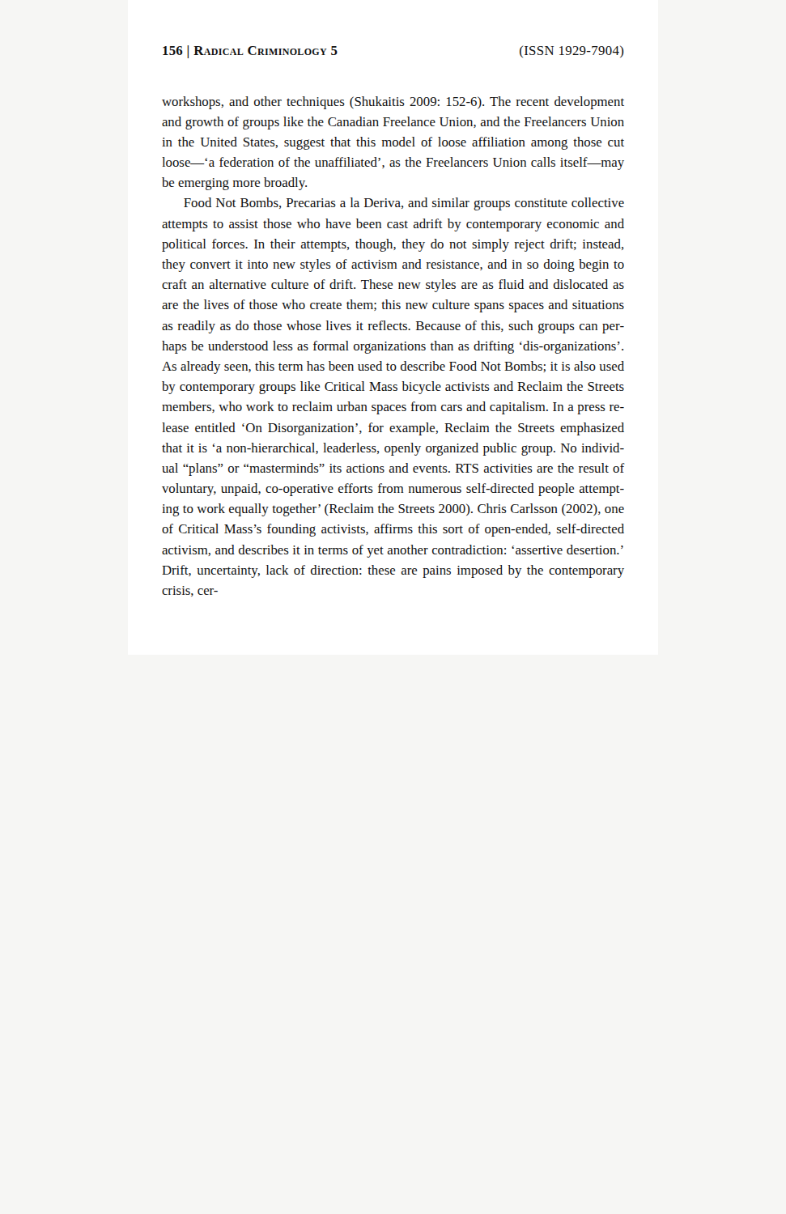156 | Radical Criminology 5 (ISSN 1929-7904)
workshops, and other techniques (Shukaitis 2009: 152-6). The recent development and growth of groups like the Canadian Freelance Union, and the Freelancers Union in the United States, suggest that this model of loose affiliation among those cut loose—‘a federation of the unaffiliated’, as the Freelancers Union calls itself—may be emerging more broadly.
Food Not Bombs, Precarias a la Deriva, and similar groups constitute collective attempts to assist those who have been cast adrift by contemporary economic and political forces. In their attempts, though, they do not simply reject drift; instead, they convert it into new styles of activism and resistance, and in so doing begin to craft an alternative culture of drift. These new styles are as fluid and dislocated as are the lives of those who create them; this new culture spans spaces and situations as readily as do those whose lives it reflects. Because of this, such groups can perhaps be understood less as formal organizations than as drifting ‘dis-organizations’. As already seen, this term has been used to describe Food Not Bombs; it is also used by contemporary groups like Critical Mass bicycle activists and Reclaim the Streets members, who work to reclaim urban spaces from cars and capitalism. In a press release entitled ‘On Disorganization’, for example, Reclaim the Streets emphasized that it is ‘a non-hierarchical, leaderless, openly organized public group. No individual “plans” or “masterminds” its actions and events. RTS activities are the result of voluntary, unpaid, co-operative efforts from numerous self-directed people attempting to work equally together’ (Reclaim the Streets 2000). Chris Carlsson (2002), one of Critical Mass’s founding activists, affirms this sort of open-ended, self-directed activism, and describes it in terms of yet another contradiction: ‘assertive desertion.’ Drift, uncertainty, lack of direction: these are pains imposed by the contemporary crisis, cer-